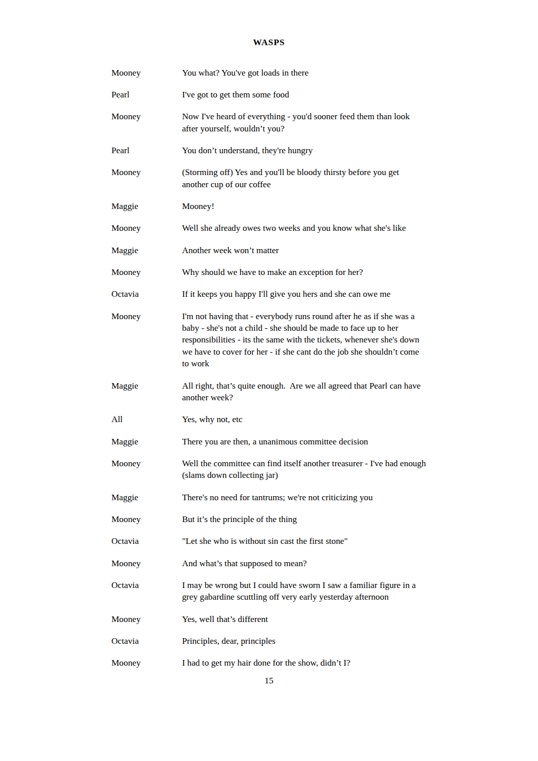WASPS
| Mooney | You what? You've got loads in there |
| Pearl | I've got to get them some food |
| Mooney | Now I've heard of everything - you'd sooner feed them than look after yourself, wouldn’t you? |
| Pearl | You don’t understand, they're hungry |
| Mooney | (Storming off) Yes and you'll be bloody thirsty before you get another cup of our coffee |
| Maggie | Mooney! |
| Mooney | Well she already owes two weeks and you know what she's like |
| Maggie | Another week won’t matter |
| Mooney | Why should we have to make an exception for her? |
| Octavia | If it keeps you happy I'll give you hers and she can owe me |
| Mooney | I'm not having that - everybody runs round after he as if she was a baby - she's not a child - she should be made to face up to her responsibilities - its the same with the tickets, whenever she's down we have to cover for her - if she cant do the job she shouldn’t come to work |
| Maggie | All right, that’s quite enough. Are we all agreed that Pearl can have another week? |
| All | Yes, why not, etc |
| Maggie | There you are then, a unanimous committee decision |
| Mooney | Well the committee can find itself another treasurer - I've had enough (slams down collecting jar) |
| Maggie | There's no need for tantrums; we're not criticizing you |
| Mooney | But it’s the principle of the thing |
| Octavia | "Let she who is without sin cast the first stone" |
| Mooney | And what’s that supposed to mean? |
| Octavia | I may be wrong but I could have sworn I saw a familiar figure in a grey gabardine scuttling off very early yesterday afternoon |
| Mooney | Yes, well that’s different |
| Octavia | Principles, dear, principles |
| Mooney | I had to get my hair done for the show, didn’t I? |
15